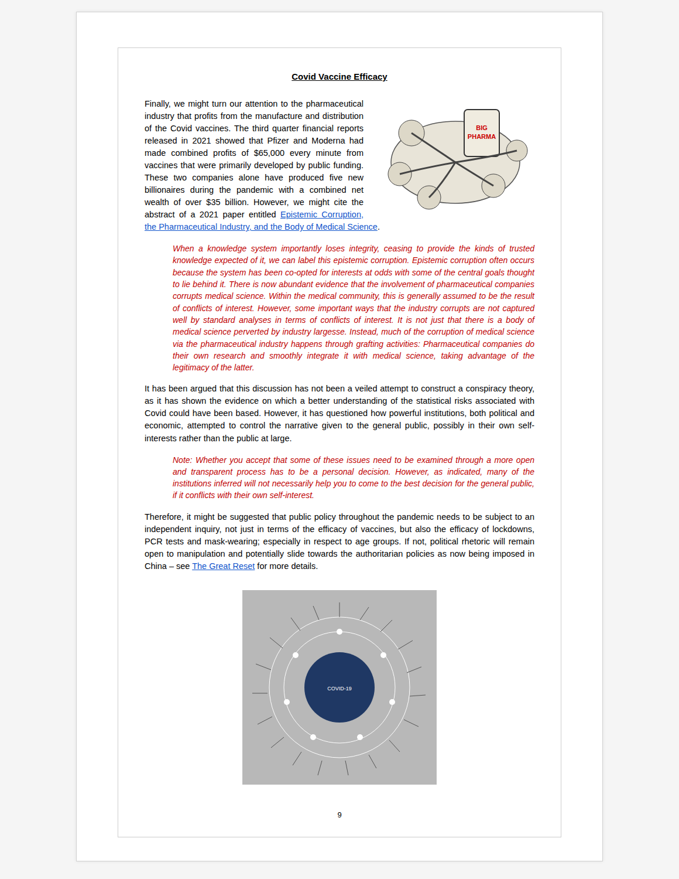Covid Vaccine Efficacy
Finally, we might turn our attention to the pharmaceutical industry that profits from the manufacture and distribution of the Covid vaccines. The third quarter financial reports released in 2021 showed that Pfizer and Moderna had made combined profits of $65,000 every minute from vaccines that were primarily developed by public funding. These two companies alone have produced five new billionaires during the pandemic with a combined net wealth of over $35 billion. However, we might cite the abstract of a 2021 paper entitled Epistemic Corruption, the Pharmaceutical Industry, and the Body of Medical Science.
When a knowledge system importantly loses integrity, ceasing to provide the kinds of trusted knowledge expected of it, we can label this epistemic corruption. Epistemic corruption often occurs because the system has been co-opted for interests at odds with some of the central goals thought to lie behind it. There is now abundant evidence that the involvement of pharmaceutical companies corrupts medical science. Within the medical community, this is generally assumed to be the result of conflicts of interest. However, some important ways that the industry corrupts are not captured well by standard analyses in terms of conflicts of interest. It is not just that there is a body of medical science perverted by industry largesse. Instead, much of the corruption of medical science via the pharmaceutical industry happens through grafting activities: Pharmaceutical companies do their own research and smoothly integrate it with medical science, taking advantage of the legitimacy of the latter.
It has been argued that this discussion has not been a veiled attempt to construct a conspiracy theory, as it has shown the evidence on which a better understanding of the statistical risks associated with Covid could have been based. However, it has questioned how powerful institutions, both political and economic, attempted to control the narrative given to the general public, possibly in their own self-interests rather than the public at large.
Note: Whether you accept that some of these issues need to be examined through a more open and transparent process has to be a personal decision. However, as indicated, many of the institutions inferred will not necessarily help you to come to the best decision for the general public, if it conflicts with their own self-interest.
Therefore, it might be suggested that public policy throughout the pandemic needs to be subject to an independent inquiry, not just in terms of the efficacy of vaccines, but also the efficacy of lockdowns, PCR tests and mask-wearing; especially in respect to age groups. If not, political rhetoric will remain open to manipulation and potentially slide towards the authoritarian policies as now being imposed in China – see The Great Reset for more details.
9